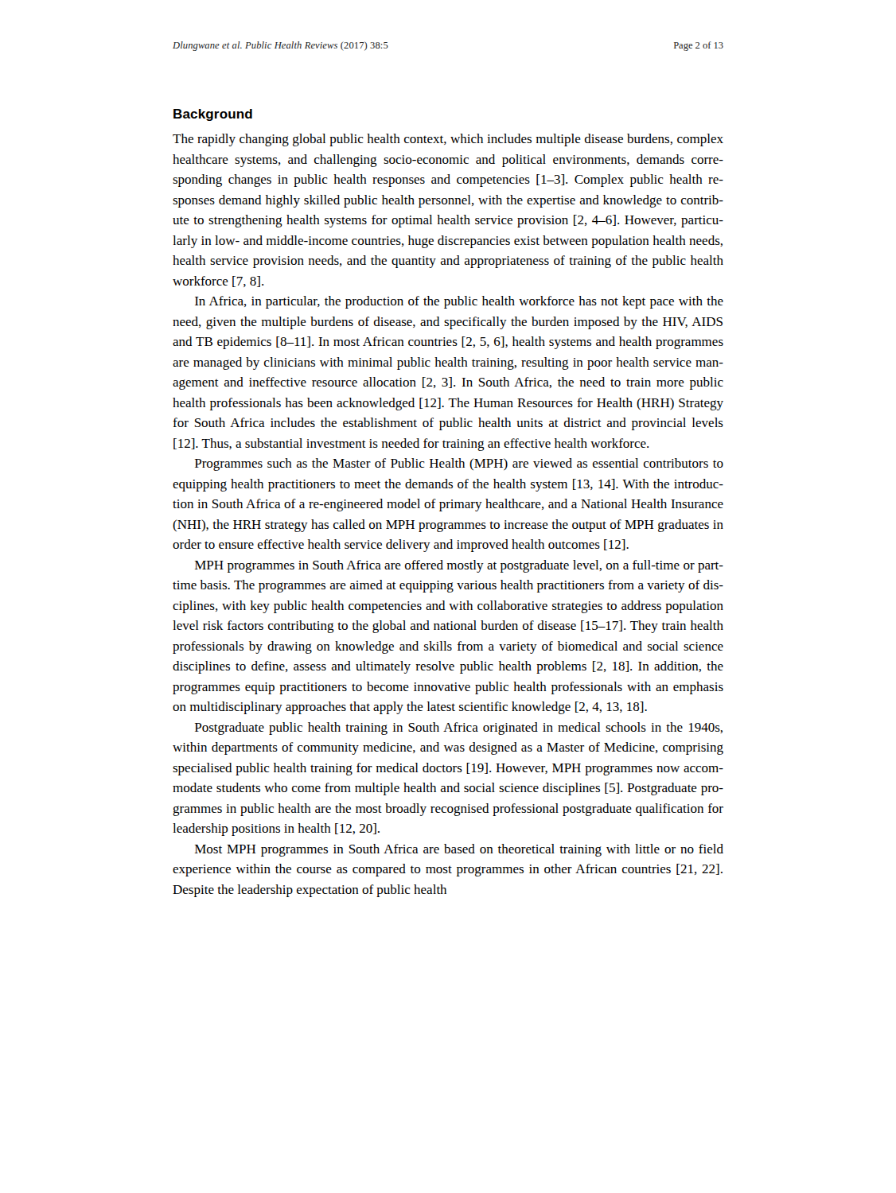Dlungwane et al. Public Health Reviews (2017) 38:5 Page 2 of 13
Background
The rapidly changing global public health context, which includes multiple disease burdens, complex healthcare systems, and challenging socio-economic and political environments, demands corresponding changes in public health responses and competencies [1–3]. Complex public health responses demand highly skilled public health personnel, with the expertise and knowledge to contribute to strengthening health systems for optimal health service provision [2, 4–6]. However, particularly in low- and middle-income countries, huge discrepancies exist between population health needs, health service provision needs, and the quantity and appropriateness of training of the public health workforce [7, 8].
In Africa, in particular, the production of the public health workforce has not kept pace with the need, given the multiple burdens of disease, and specifically the burden imposed by the HIV, AIDS and TB epidemics [8–11]. In most African countries [2, 5, 6], health systems and health programmes are managed by clinicians with minimal public health training, resulting in poor health service management and ineffective resource allocation [2, 3]. In South Africa, the need to train more public health professionals has been acknowledged [12]. The Human Resources for Health (HRH) Strategy for South Africa includes the establishment of public health units at district and provincial levels [12]. Thus, a substantial investment is needed for training an effective health workforce.
Programmes such as the Master of Public Health (MPH) are viewed as essential contributors to equipping health practitioners to meet the demands of the health system [13, 14]. With the introduction in South Africa of a re-engineered model of primary healthcare, and a National Health Insurance (NHI), the HRH strategy has called on MPH programmes to increase the output of MPH graduates in order to ensure effective health service delivery and improved health outcomes [12].
MPH programmes in South Africa are offered mostly at postgraduate level, on a full-time or part-time basis. The programmes are aimed at equipping various health practitioners from a variety of disciplines, with key public health competencies and with collaborative strategies to address population level risk factors contributing to the global and national burden of disease [15–17]. They train health professionals by drawing on knowledge and skills from a variety of biomedical and social science disciplines to define, assess and ultimately resolve public health problems [2, 18]. In addition, the programmes equip practitioners to become innovative public health professionals with an emphasis on multidisciplinary approaches that apply the latest scientific knowledge [2, 4, 13, 18].
Postgraduate public health training in South Africa originated in medical schools in the 1940s, within departments of community medicine, and was designed as a Master of Medicine, comprising specialised public health training for medical doctors [19]. However, MPH programmes now accommodate students who come from multiple health and social science disciplines [5]. Postgraduate programmes in public health are the most broadly recognised professional postgraduate qualification for leadership positions in health [12, 20].
Most MPH programmes in South Africa are based on theoretical training with little or no field experience within the course as compared to most programmes in other African countries [21, 22]. Despite the leadership expectation of public health